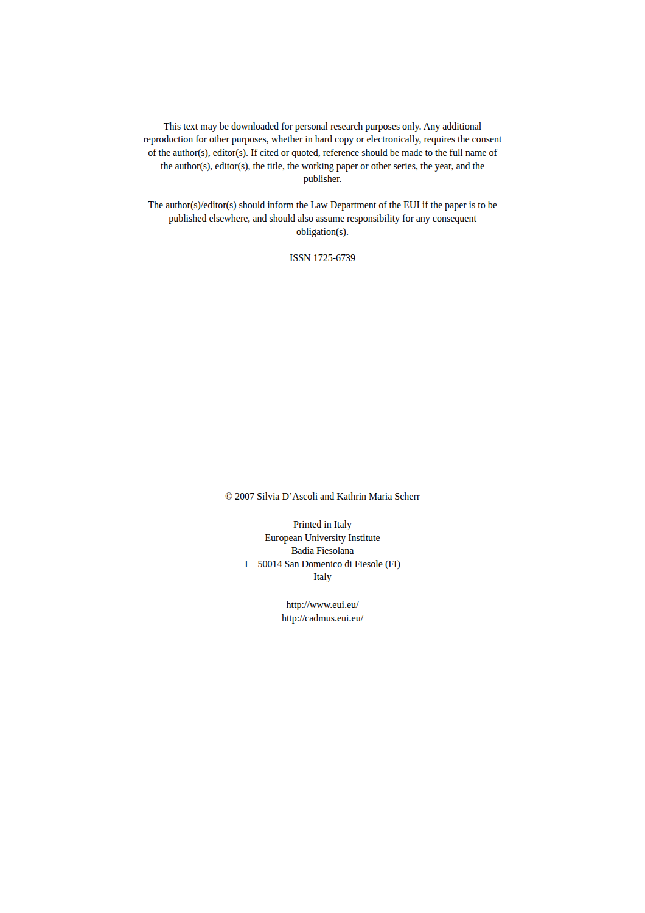This text may be downloaded for personal research purposes only. Any additional reproduction for other purposes, whether in hard copy or electronically, requires the consent of the author(s), editor(s). If cited or quoted, reference should be made to the full name of the author(s), editor(s), the title, the working paper or other series, the year, and the publisher.
The author(s)/editor(s) should inform the Law Department of the EUI if the paper is to be published elsewhere, and should also assume responsibility for any consequent obligation(s).
ISSN 1725-6739
© 2007 Silvia D’Ascoli and Kathrin Maria Scherr
Printed in Italy European University Institute Badia Fiesolana I – 50014 San Domenico di Fiesole (FI) Italy
http://www.eui.eu/ http://cadmus.eui.eu/